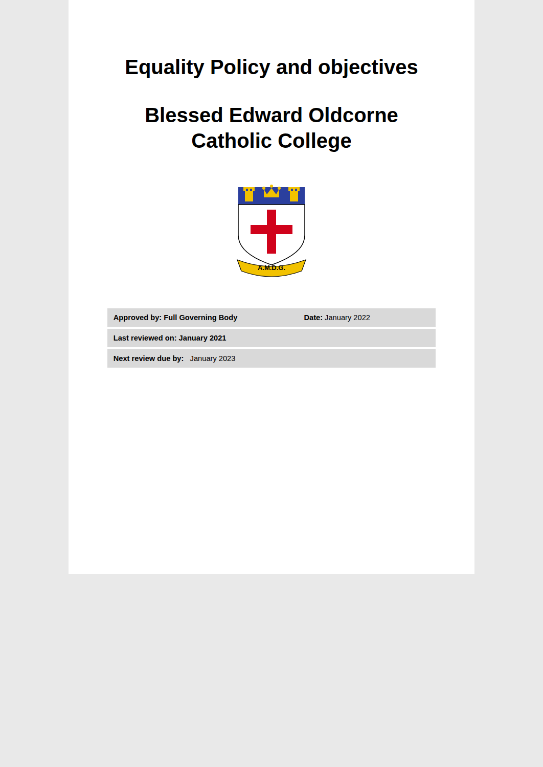Equality Policy and objectives
Blessed Edward Oldcorne Catholic College
Blessed Edward Oldcorne Catholic College crest A.M.D.G.
| Approved by: Full Governing Body | Date: January 2022 |
| Last reviewed on: January 2021 | |
| Next review due by: January 2023 | |